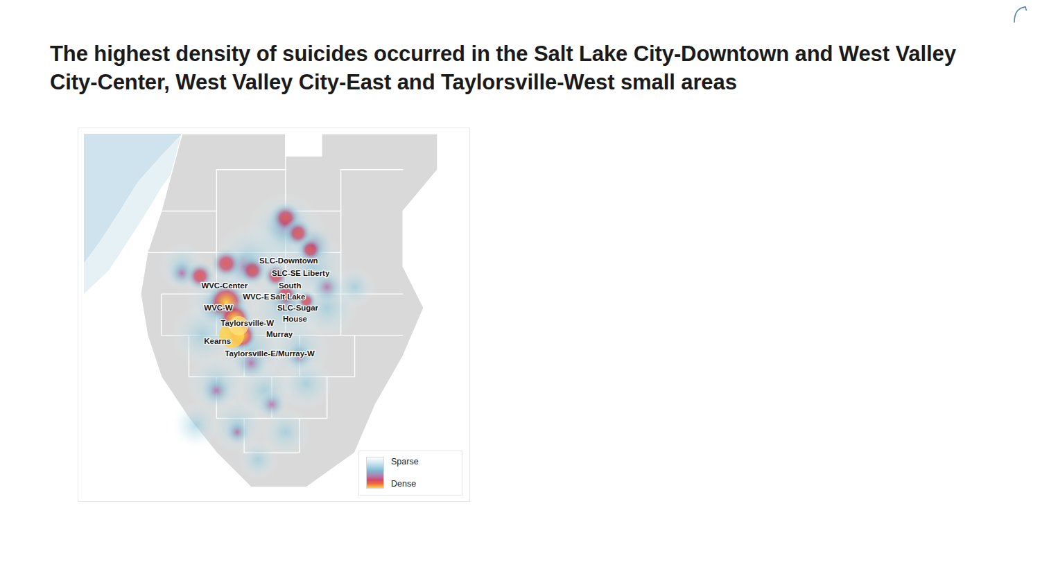The highest density of suicides occurred in the Salt Lake City-Downtown and West Valley City-Center, West Valley City-East and Taylorsville-West small areas
Heat map of suicide density across Salt Lake County small areas A county outline with a kernel density heat map. Densest (yellow) clusters appear over Taylorsville-West and Taylorsville-East/Murray-West, with additional dense areas near West Valley City-West, West Valley City-East, Salt Lake City-Downtown and Salt Lake City-Southeast Liberty. SLC-Downtown SLC-SE Liberty South Salt Lake SLC-Sugar House WVC-Center WVC-W WVC-E Taylorsville-W Murray Kearns Taylorsville-E/Murray-W
Sparse
Dense
Legend: color scale from sparse (white/light blue) to dense (yellow).